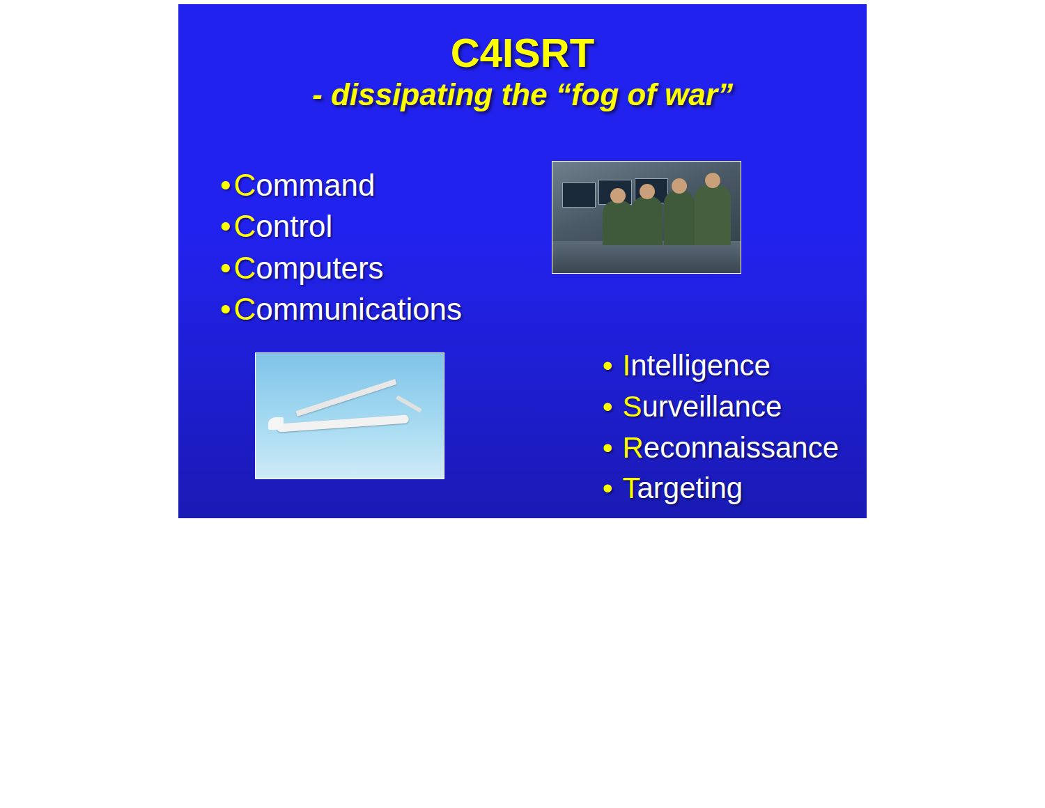C4ISRT- dissipating the “fog of war”
Command
Control
Computers
Communications
Intelligence
Surveillance
Reconnaissance
Targeting